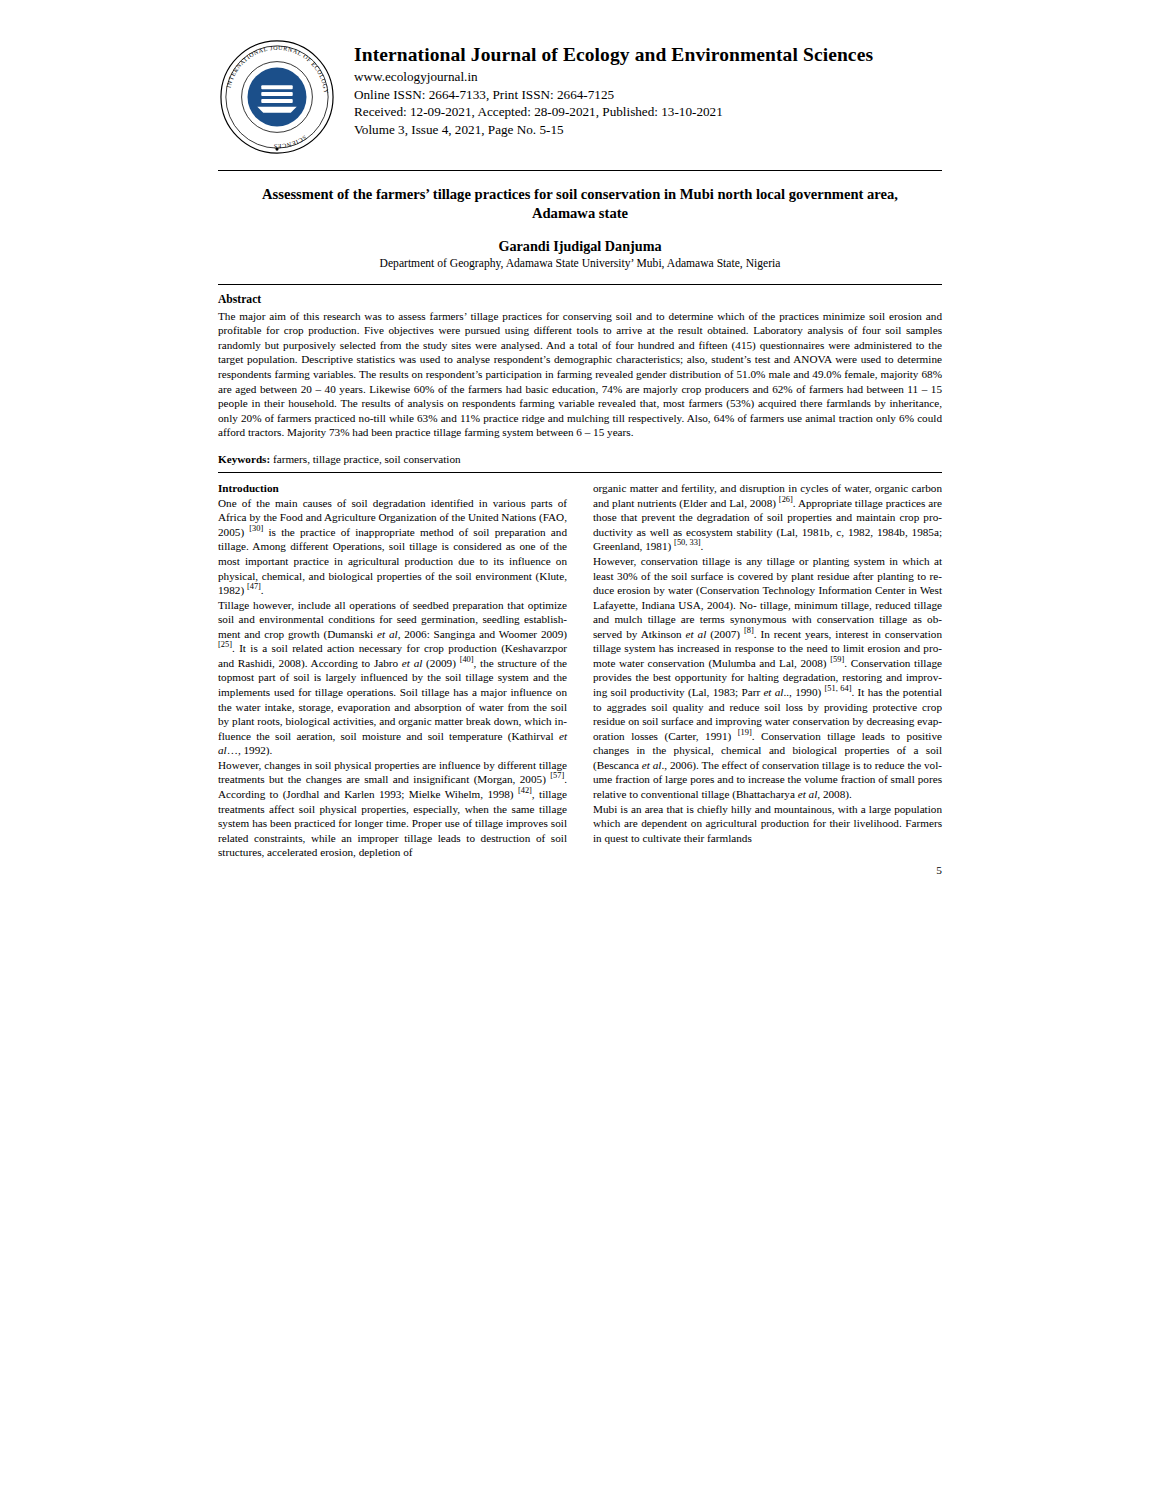INTERNATIONAL JOURNAL OF ECOLOGY AND ENVIRONMENTAL SCIENCES
International Journal of Ecology and Environmental Sciences
www.ecologyjournal.in
Online ISSN: 2664-7133, Print ISSN: 2664-7125
Received: 12-09-2021, Accepted: 28-09-2021, Published: 13-10-2021
Volume 3, Issue 4, 2021, Page No. 5-15
Assessment of the farmers’ tillage practices for soil conservation in Mubi north local government area,
Adamawa state
Garandi Ijudigal Danjuma
Department of Geography, Adamawa State University’ Mubi, Adamawa State, Nigeria
Abstract
The major aim of this research was to assess farmers’ tillage practices for conserving soil and to determine which of the practices minimize soil erosion and profitable for crop production. Five objectives were pursued using different tools to arrive at the result obtained. Laboratory analysis of four soil samples randomly but purposively selected from the study sites were analysed. And a total of four hundred and fifteen (415) questionnaires were administered to the target population. Descriptive statistics was used to analyse respondent’s demographic characteristics; also, student’s test and ANOVA were used to determine respondents farming variables. The results on respondent’s participation in farming revealed gender distribution of 51.0% male and 49.0% female, majority 68% are aged between 20 – 40 years. Likewise 60% of the farmers had basic education, 74% are majorly crop producers and 62% of farmers had between 11 – 15 people in their household. The results of analysis on respondents farming variable revealed that, most farmers (53%) acquired there farmlands by inheritance, only 20% of farmers practiced no-till while 63% and 11% practice ridge and mulching till respectively. Also, 64% of farmers use animal traction only 6% could afford tractors. Majority 73% had been practice tillage farming system between 6 – 15 years.
Keywords: farmers, tillage practice, soil conservation
Introduction
One of the main causes of soil degradation identified in various parts of Africa by the Food and Agriculture Organization of the United Nations (FAO, 2005) [30] is the practice of inappropriate method of soil preparation and tillage. Among different Operations, soil tillage is considered as one of the most important practice in agricultural production due to its influence on physical, chemical, and biological properties of the soil environment (Klute, 1982) [47].
Tillage however, include all operations of seedbed preparation that optimize soil and environmental conditions for seed germination, seedling establishment and crop growth (Dumanski et al, 2006: Sanginga and Woomer 2009) [25]. It is a soil related action necessary for crop production (Keshavarzpor and Rashidi, 2008). According to Jabro et al (2009) [40], the structure of the topmost part of soil is largely influenced by the soil tillage system and the implements used for tillage operations. Soil tillage has a major influence on the water intake, storage, evaporation and absorption of water from the soil by plant roots, biological activities, and organic matter break down, which influence the soil aeration, soil moisture and soil temperature (Kathirval et al…, 1992).
However, changes in soil physical properties are influence by different tillage treatments but the changes are small and insignificant (Morgan, 2005) [57]. According to (Jordhal and Karlen 1993; Mielke Wihelm, 1998) [42], tillage treatments affect soil physical properties, especially, when the same tillage system has been practiced for longer time. Proper use of tillage improves soil related constraints, while an improper tillage leads to destruction of soil structures, accelerated erosion, depletion of
organic matter and fertility, and disruption in cycles of water, organic carbon and plant nutrients (Elder and Lal, 2008) [26]. Appropriate tillage practices are those that prevent the degradation of soil properties and maintain crop productivity as well as ecosystem stability (Lal, 1981b, c, 1982, 1984b, 1985a; Greenland, 1981) [50, 33].
However, conservation tillage is any tillage or planting system in which at least 30% of the soil surface is covered by plant residue after planting to reduce erosion by water (Conservation Technology Information Center in West Lafayette, Indiana USA, 2004). No- tillage, minimum tillage, reduced tillage and mulch tillage are terms synonymous with conservation tillage as observed by Atkinson et al (2007) [8]. In recent years, interest in conservation tillage system has increased in response to the need to limit erosion and promote water conservation (Mulumba and Lal, 2008) [59]. Conservation tillage provides the best opportunity for halting degradation, restoring and improving soil productivity (Lal, 1983; Parr et al.., 1990) [51, 64]. It has the potential to aggrades soil quality and reduce soil loss by providing protective crop residue on soil surface and improving water conservation by decreasing evaporation losses (Carter, 1991) [19]. Conservation tillage leads to positive changes in the physical, chemical and biological properties of a soil (Bescanca et al., 2006). The effect of conservation tillage is to reduce the volume fraction of large pores and to increase the volume fraction of small pores relative to conventional tillage (Bhattacharya et al, 2008).
Mubi is an area that is chiefly hilly and mountainous, with a large population which are dependent on agricultural production for their livelihood. Farmers in quest to cultivate their farmlands
5